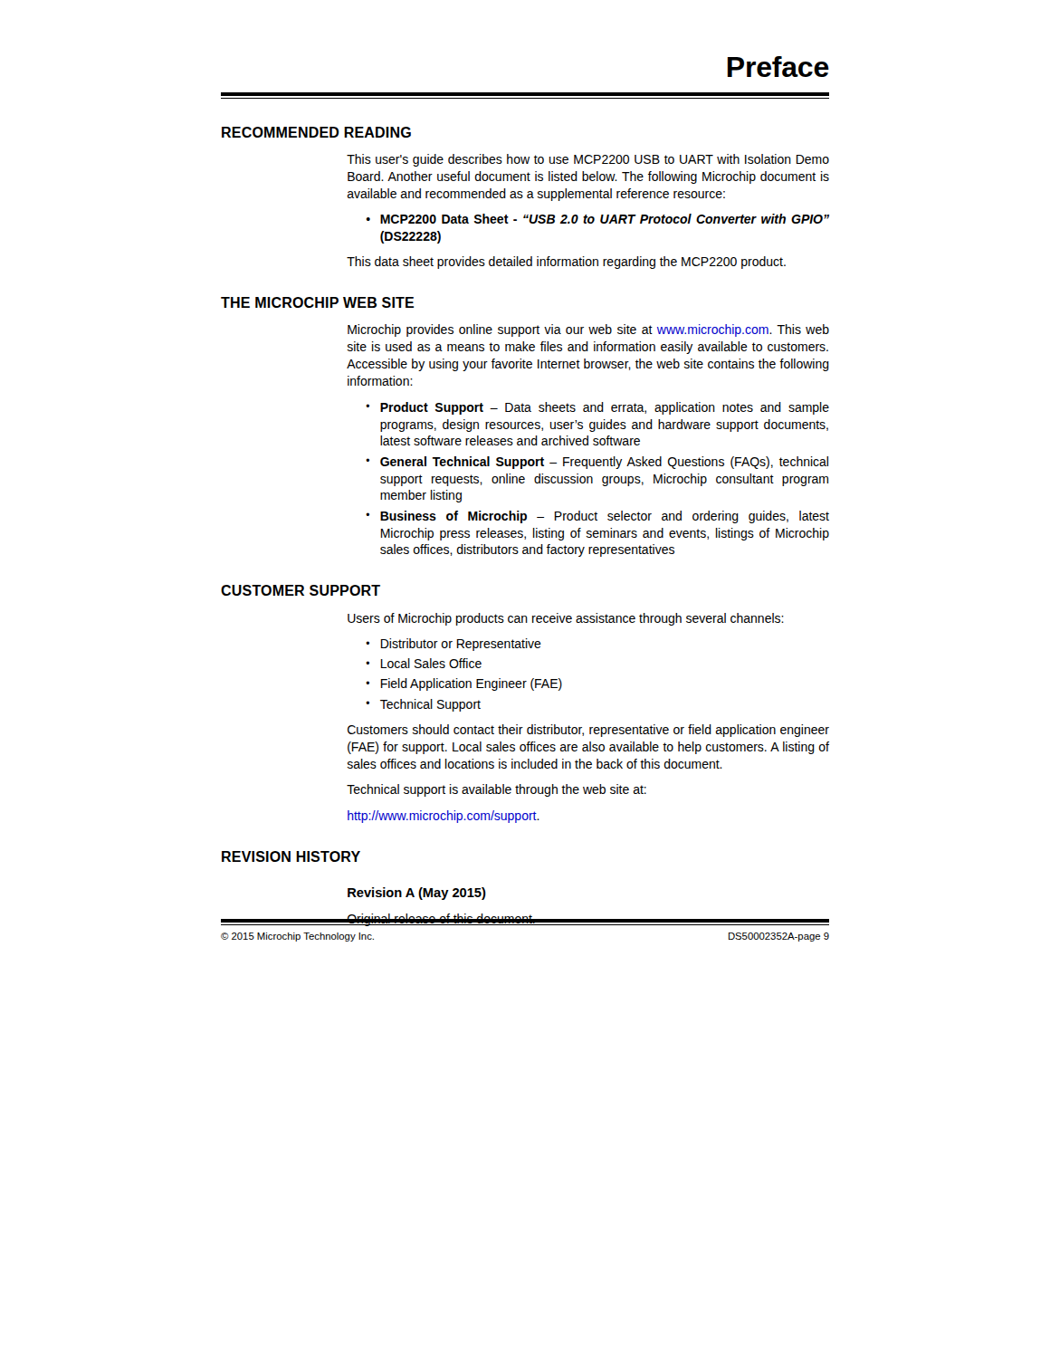Preface
RECOMMENDED READING
This user's guide describes how to use MCP2200 USB to UART with Isolation Demo Board. Another useful document is listed below. The following Microchip document is available and recommended as a supplemental reference resource:
MCP2200 Data Sheet - “USB 2.0 to UART Protocol Converter with GPIO” (DS22228)
This data sheet provides detailed information regarding the MCP2200 product.
THE MICROCHIP WEB SITE
Microchip provides online support via our web site at www.microchip.com. This web site is used as a means to make files and information easily available to customers. Accessible by using your favorite Internet browser, the web site contains the following information:
Product Support – Data sheets and errata, application notes and sample programs, design resources, user’s guides and hardware support documents, latest software releases and archived software
General Technical Support – Frequently Asked Questions (FAQs), technical support requests, online discussion groups, Microchip consultant program member listing
Business of Microchip – Product selector and ordering guides, latest Microchip press releases, listing of seminars and events, listings of Microchip sales offices, distributors and factory representatives
CUSTOMER SUPPORT
Users of Microchip products can receive assistance through several channels:
Distributor or Representative
Local Sales Office
Field Application Engineer (FAE)
Technical Support
Customers should contact their distributor, representative or field application engineer (FAE) for support. Local sales offices are also available to help customers. A listing of sales offices and locations is included in the back of this document.
Technical support is available through the web site at:
http://www.microchip.com/support.
REVISION HISTORY
Revision A (May 2015)
Original release of this document.
© 2015 Microchip Technology Inc.
DS50002352A-page 9